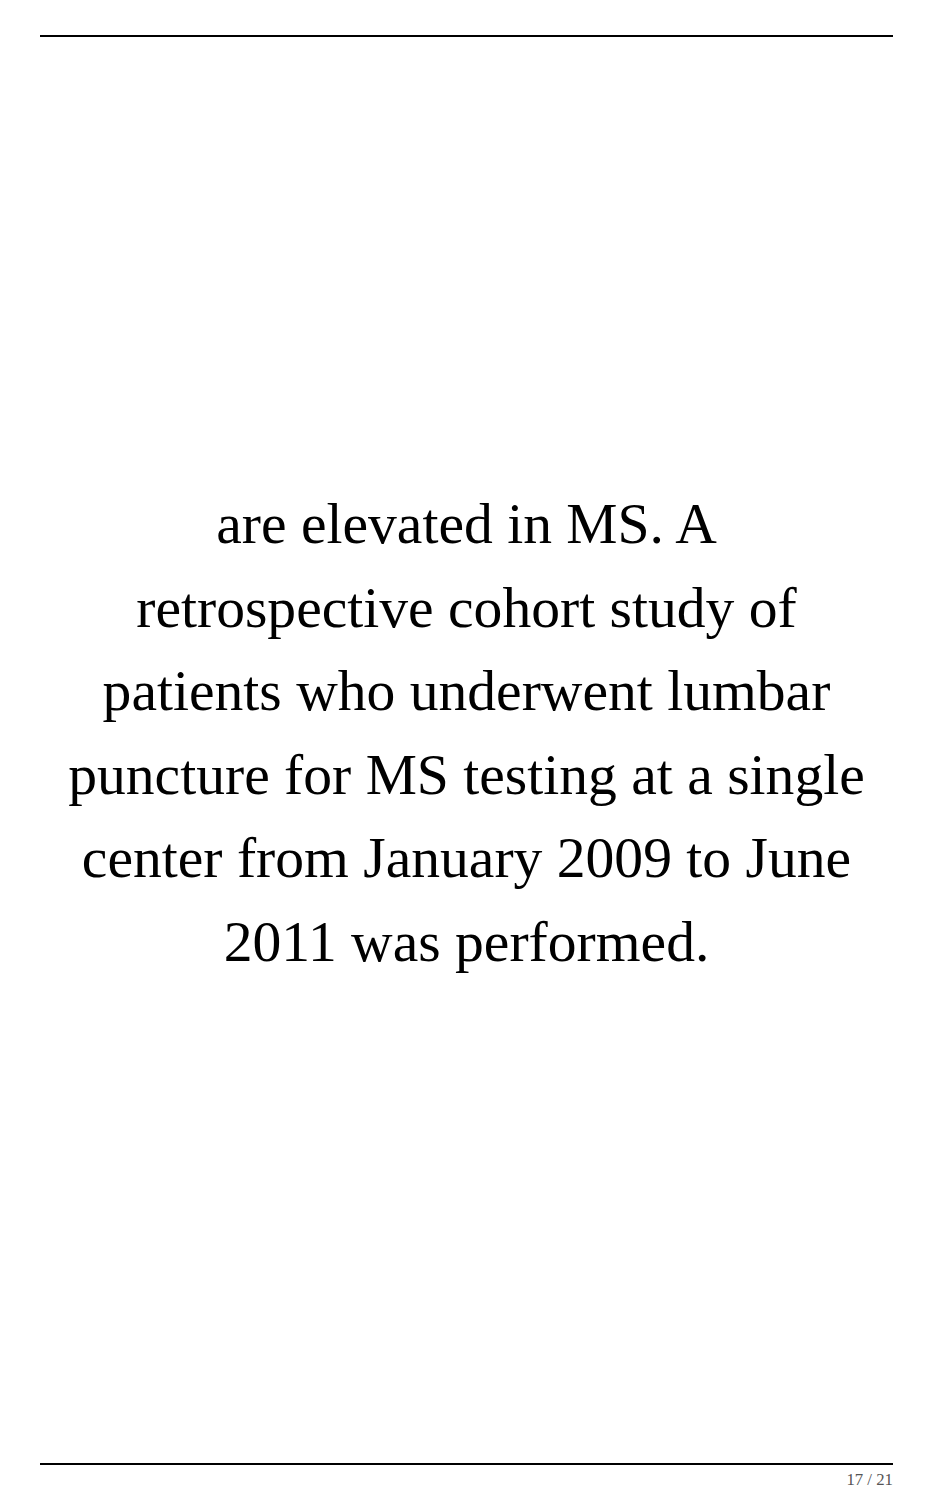are elevated in MS. A retrospective cohort study of patients who underwent lumbar puncture for MS testing at a single center from January 2009 to June 2011 was performed.
17 / 21